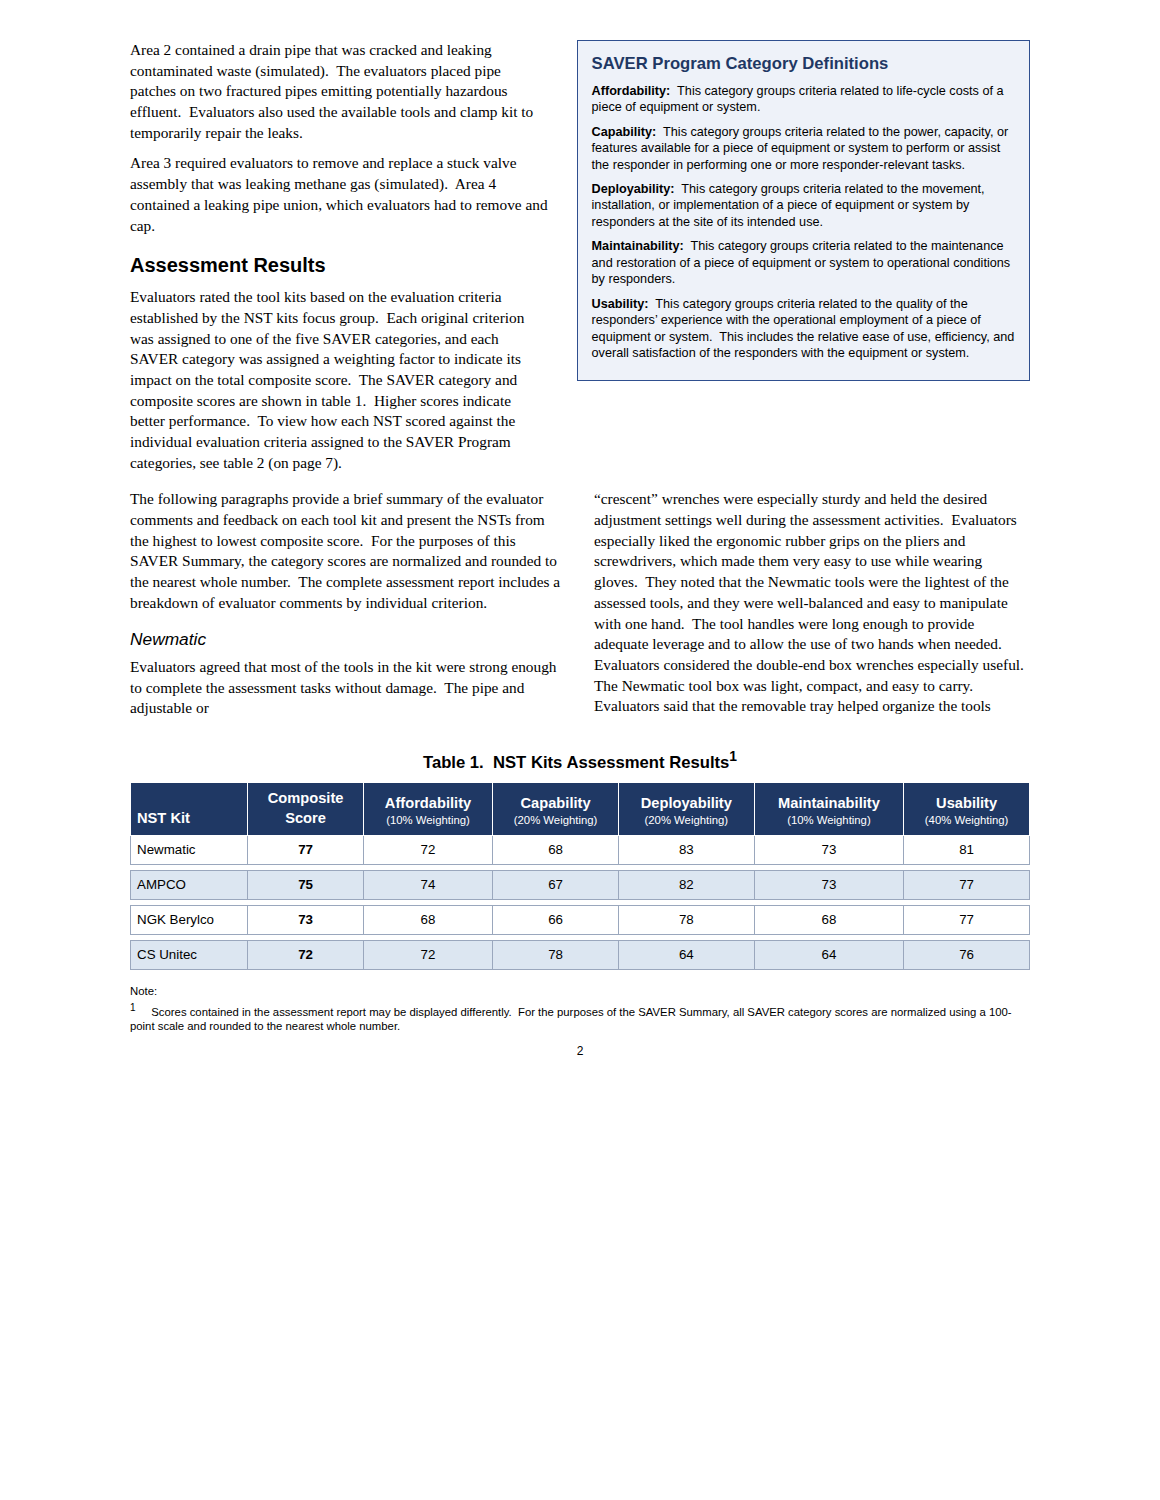Area 2 contained a drain pipe that was cracked and leaking contaminated waste (simulated). The evaluators placed pipe patches on two fractured pipes emitting potentially hazardous effluent. Evaluators also used the available tools and clamp kit to temporarily repair the leaks.
Area 3 required evaluators to remove and replace a stuck valve assembly that was leaking methane gas (simulated). Area 4 contained a leaking pipe union, which evaluators had to remove and cap.
Assessment Results
Evaluators rated the tool kits based on the evaluation criteria established by the NST kits focus group. Each original criterion was assigned to one of the five SAVER categories, and each SAVER category was assigned a weighting factor to indicate its impact on the total composite score. The SAVER category and composite scores are shown in table 1. Higher scores indicate better performance. To view how each NST scored against the individual evaluation criteria assigned to the SAVER Program categories, see table 2 (on page 7).
SAVER Program Category Definitions
Affordability: This category groups criteria related to life-cycle costs of a piece of equipment or system.
Capability: This category groups criteria related to the power, capacity, or features available for a piece of equipment or system to perform or assist the responder in performing one or more responder-relevant tasks.
Deployability: This category groups criteria related to the movement, installation, or implementation of a piece of equipment or system by responders at the site of its intended use.
Maintainability: This category groups criteria related to the maintenance and restoration of a piece of equipment or system to operational conditions by responders.
Usability: This category groups criteria related to the quality of the responders’ experience with the operational employment of a piece of equipment or system. This includes the relative ease of use, efficiency, and overall satisfaction of the responders with the equipment or system.
The following paragraphs provide a brief summary of the evaluator comments and feedback on each tool kit and present the NSTs from the highest to lowest composite score. For the purposes of this SAVER Summary, the category scores are normalized and rounded to the nearest whole number. The complete assessment report includes a breakdown of evaluator comments by individual criterion.
Newmatic
Evaluators agreed that most of the tools in the kit were strong enough to complete the assessment tasks without damage. The pipe and adjustable or
“crescent” wrenches were especially sturdy and held the desired adjustment settings well during the assessment activities. Evaluators especially liked the ergonomic rubber grips on the pliers and screwdrivers, which made them very easy to use while wearing gloves. They noted that the Newmatic tools were the lightest of the assessed tools, and they were well-balanced and easy to manipulate with one hand. The tool handles were long enough to provide adequate leverage and to allow the use of two hands when needed. Evaluators considered the double-end box wrenches especially useful. The Newmatic tool box was light, compact, and easy to carry. Evaluators said that the removable tray helped organize the tools
Table 1. NST Kits Assessment Results1
| NST Kit | Composite Score | Affordability (10% Weighting) | Capability (20% Weighting) | Deployability (20% Weighting) | Maintainability (10% Weighting) | Usability (40% Weighting) |
| --- | --- | --- | --- | --- | --- | --- |
| Newmatic | 77 | 72 | 68 | 83 | 73 | 81 |
| AMPCO | 75 | 74 | 67 | 82 | 73 | 77 |
| NGK Berylco | 73 | 68 | 66 | 78 | 68 | 77 |
| CS Unitec | 72 | 72 | 78 | 64 | 64 | 76 |
Note:
1 Scores contained in the assessment report may be displayed differently. For the purposes of the SAVER Summary, all SAVER category scores are normalized using a 100-point scale and rounded to the nearest whole number.
2